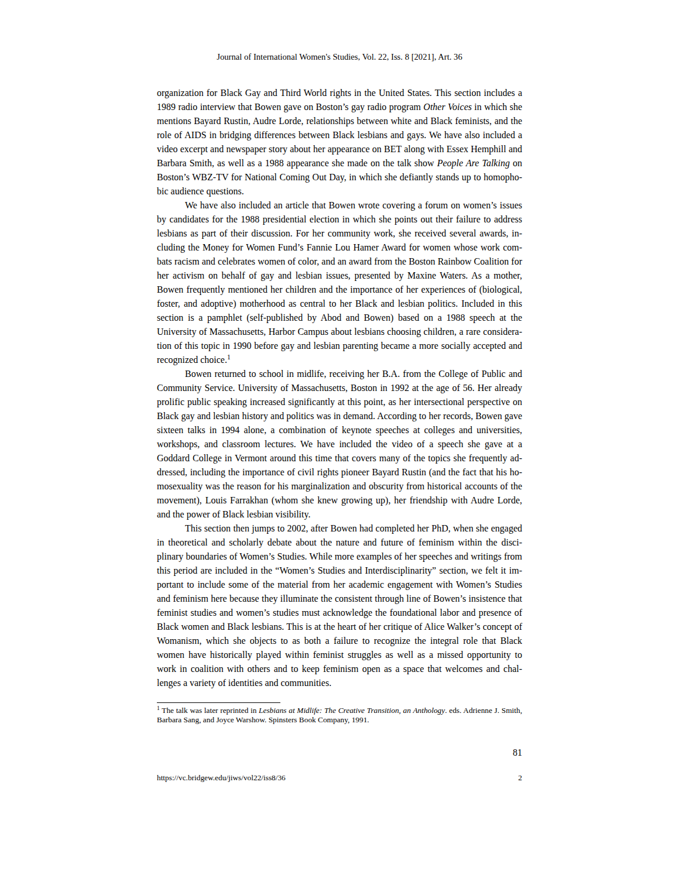Journal of International Women's Studies, Vol. 22, Iss. 8 [2021], Art. 36
organization for Black Gay and Third World rights in the United States. This section includes a 1989 radio interview that Bowen gave on Boston’s gay radio program Other Voices in which she mentions Bayard Rustin, Audre Lorde, relationships between white and Black feminists, and the role of AIDS in bridging differences between Black lesbians and gays. We have also included a video excerpt and newspaper story about her appearance on BET along with Essex Hemphill and Barbara Smith, as well as a 1988 appearance she made on the talk show People Are Talking on Boston’s WBZ-TV for National Coming Out Day, in which she defiantly stands up to homophobic audience questions.
We have also included an article that Bowen wrote covering a forum on women’s issues by candidates for the 1988 presidential election in which she points out their failure to address lesbians as part of their discussion. For her community work, she received several awards, including the Money for Women Fund’s Fannie Lou Hamer Award for women whose work combats racism and celebrates women of color, and an award from the Boston Rainbow Coalition for her activism on behalf of gay and lesbian issues, presented by Maxine Waters. As a mother, Bowen frequently mentioned her children and the importance of her experiences of (biological, foster, and adoptive) motherhood as central to her Black and lesbian politics. Included in this section is a pamphlet (self-published by Abod and Bowen) based on a 1988 speech at the University of Massachusetts, Harbor Campus about lesbians choosing children, a rare consideration of this topic in 1990 before gay and lesbian parenting became a more socially accepted and recognized choice.1
Bowen returned to school in midlife, receiving her B.A. from the College of Public and Community Service. University of Massachusetts, Boston in 1992 at the age of 56. Her already prolific public speaking increased significantly at this point, as her intersectional perspective on Black gay and lesbian history and politics was in demand. According to her records, Bowen gave sixteen talks in 1994 alone, a combination of keynote speeches at colleges and universities, workshops, and classroom lectures. We have included the video of a speech she gave at a Goddard College in Vermont around this time that covers many of the topics she frequently addressed, including the importance of civil rights pioneer Bayard Rustin (and the fact that his homosexuality was the reason for his marginalization and obscurity from historical accounts of the movement), Louis Farrakhan (whom she knew growing up), her friendship with Audre Lorde, and the power of Black lesbian visibility.
This section then jumps to 2002, after Bowen had completed her PhD, when she engaged in theoretical and scholarly debate about the nature and future of feminism within the disciplinary boundaries of Women’s Studies. While more examples of her speeches and writings from this period are included in the “Women’s Studies and Interdisciplinarity” section, we felt it important to include some of the material from her academic engagement with Women’s Studies and feminism here because they illuminate the consistent through line of Bowen’s insistence that feminist studies and women’s studies must acknowledge the foundational labor and presence of Black women and Black lesbians. This is at the heart of her critique of Alice Walker’s concept of Womanism, which she objects to as both a failure to recognize the integral role that Black women have historically played within feminist struggles as well as a missed opportunity to work in coalition with others and to keep feminism open as a space that welcomes and challenges a variety of identities and communities.
1 The talk was later reprinted in Lesbians at Midlife: The Creative Transition, an Anthology. eds. Adrienne J. Smith, Barbara Sang, and Joyce Warshow. Spinsters Book Company, 1991.
81
https://vc.bridgew.edu/jiws/vol22/iss8/36 2